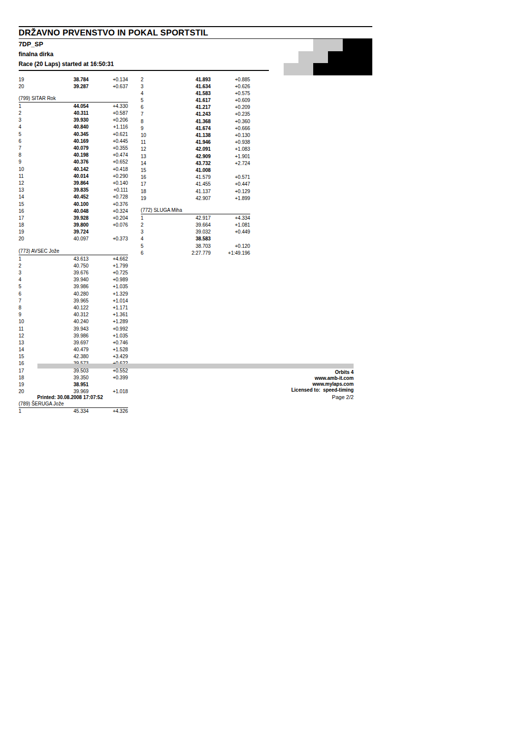DRŽAVNO PRVENSTVO IN POKAL SPORTSTIL
7DP_SP
finalna dirka
Race (20 Laps) started at 16:50:31
Alberone 0,820 Km
30.08.2008 16:45
| 19 | 38.784 | +0.134 |
| 20 | 39.287 | +0.637 |
| (799) SITAR Rok |
| 1 | 44.054 | +4.330 |
| 2 | 40.311 | +0.587 |
| 3 | 39.930 | +0.206 |
| 4 | 40.840 | +1.116 |
| 5 | 40.345 | +0.621 |
| 6 | 40.169 | +0.445 |
| 7 | 40.079 | +0.355 |
| 8 | 40.198 | +0.474 |
| 9 | 40.376 | +0.652 |
| 10 | 40.142 | +0.418 |
| 11 | 40.014 | +0.290 |
| 12 | 39.864 | +0.140 |
| 13 | 39.835 | +0.111 |
| 14 | 40.452 | +0.728 |
| 15 | 40.100 | +0.376 |
| 16 | 40.048 | +0.324 |
| 17 | 39.928 | +0.204 |
| 18 | 39.800 | +0.076 |
| 19 | 39.724 | |
| 20 | 40.097 | +0.373 |
| (773) AVSEC Jože |
| 1 | 43.613 | +4.662 |
| 2 | 40.750 | +1.799 |
| 3 | 39.676 | +0.725 |
| 4 | 39.940 | +0.989 |
| 5 | 39.986 | +1.035 |
| 6 | 40.280 | +1.329 |
| 7 | 39.965 | +1.014 |
| 8 | 40.122 | +1.171 |
| 9 | 40.312 | +1.361 |
| 10 | 40.240 | +1.289 |
| 11 | 39.943 | +0.992 |
| 12 | 39.986 | +1.035 |
| 13 | 39.697 | +0.746 |
| 14 | 40.479 | +1.528 |
| 15 | 42.380 | +3.429 |
| 16 | 39.573 | +0.622 |
| 17 | 39.503 | +0.552 |
| 18 | 39.350 | +0.399 |
| 19 | 38.951 | |
| 20 | 39.969 | +1.018 |
| (789) ŠERUGA Jože |
| 1 | 45.334 | +4.326 |
| 2 | 41.893 | +0.885 |
| 3 | 41.634 | +0.626 |
| 4 | 41.583 | +0.575 |
| 5 | 41.617 | +0.609 |
| 6 | 41.217 | +0.209 |
| 7 | 41.243 | +0.235 |
| 8 | 41.368 | +0.360 |
| 9 | 41.674 | +0.666 |
| 10 | 41.138 | +0.130 |
| 11 | 41.946 | +0.938 |
| 12 | 42.091 | +1.083 |
| 13 | 42.909 | +1.901 |
| 14 | 43.732 | +2.724 |
| 15 | 41.008 | |
| 16 | 41.579 | +0.571 |
| 17 | 41.455 | +0.447 |
| 18 | 41.137 | +0.129 |
| 19 | 42.907 | +1.899 |
| (772) SLUGA Miha |
| 1 | 42.917 | +4.334 |
| 2 | 39.664 | +1.081 |
| 3 | 39.032 | +0.449 |
| 4 | 38.583 | |
| 5 | 38.703 | +0.120 |
| 6 | 2:27.779 | +1:49.196 |
Orbits 4
www.amb-it.com
www.mylaps.com
Licensed to: speed-timing
Printed: 30.08.2008 17:07:52
Page 2/2